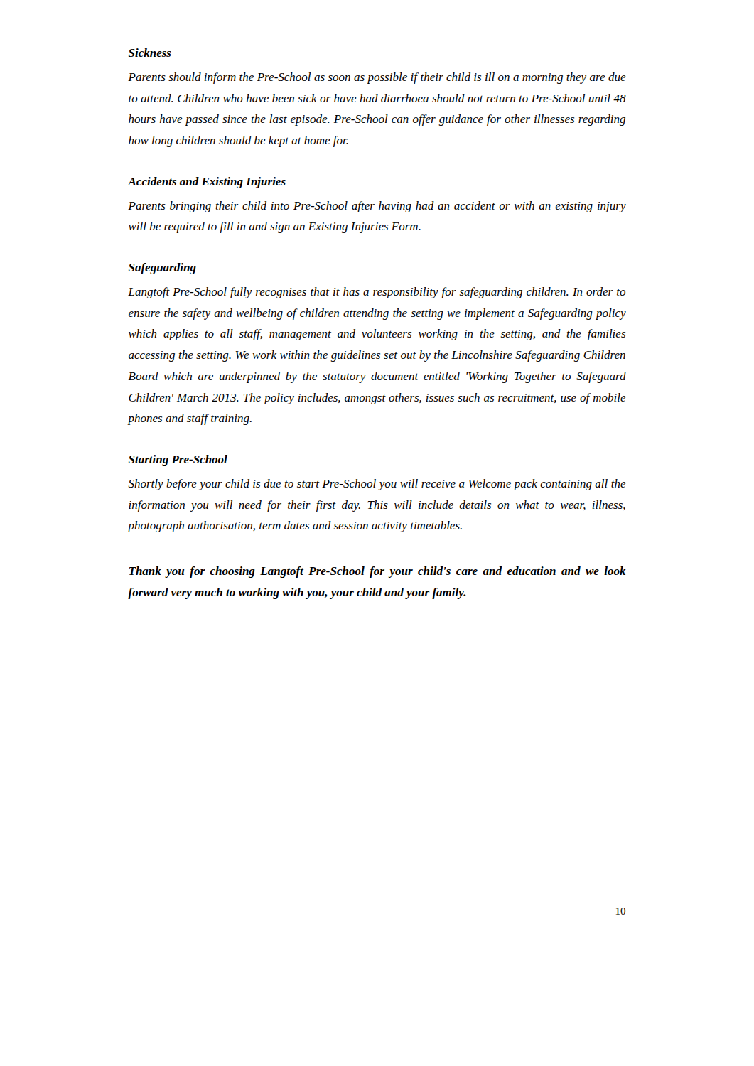Sickness
Parents should inform the Pre-School as soon as possible if their child is ill on a morning they are due to attend. Children who have been sick or have had diarrhoea should not return to Pre-School until 48 hours have passed since the last episode. Pre-School can offer guidance for other illnesses regarding how long children should be kept at home for.
Accidents and Existing Injuries
Parents bringing their child into Pre-School after having had an accident or with an existing injury will be required to fill in and sign an Existing Injuries Form.
Safeguarding
Langtoft Pre-School fully recognises that it has a responsibility for safeguarding children. In order to ensure the safety and wellbeing of children attending the setting we implement a Safeguarding policy which applies to all staff, management and volunteers working in the setting, and the families accessing the setting. We work within the guidelines set out by the Lincolnshire Safeguarding Children Board which are underpinned by the statutory document entitled 'Working Together to Safeguard Children' March 2013. The policy includes, amongst others, issues such as recruitment, use of mobile phones and staff training.
Starting Pre-School
Shortly before your child is due to start Pre-School you will receive a Welcome pack containing all the information you will need for their first day. This will include details on what to wear, illness, photograph authorisation, term dates and session activity timetables.
Thank you for choosing Langtoft Pre-School for your child's care and education and we look forward very much to working with you, your child and your family.
10